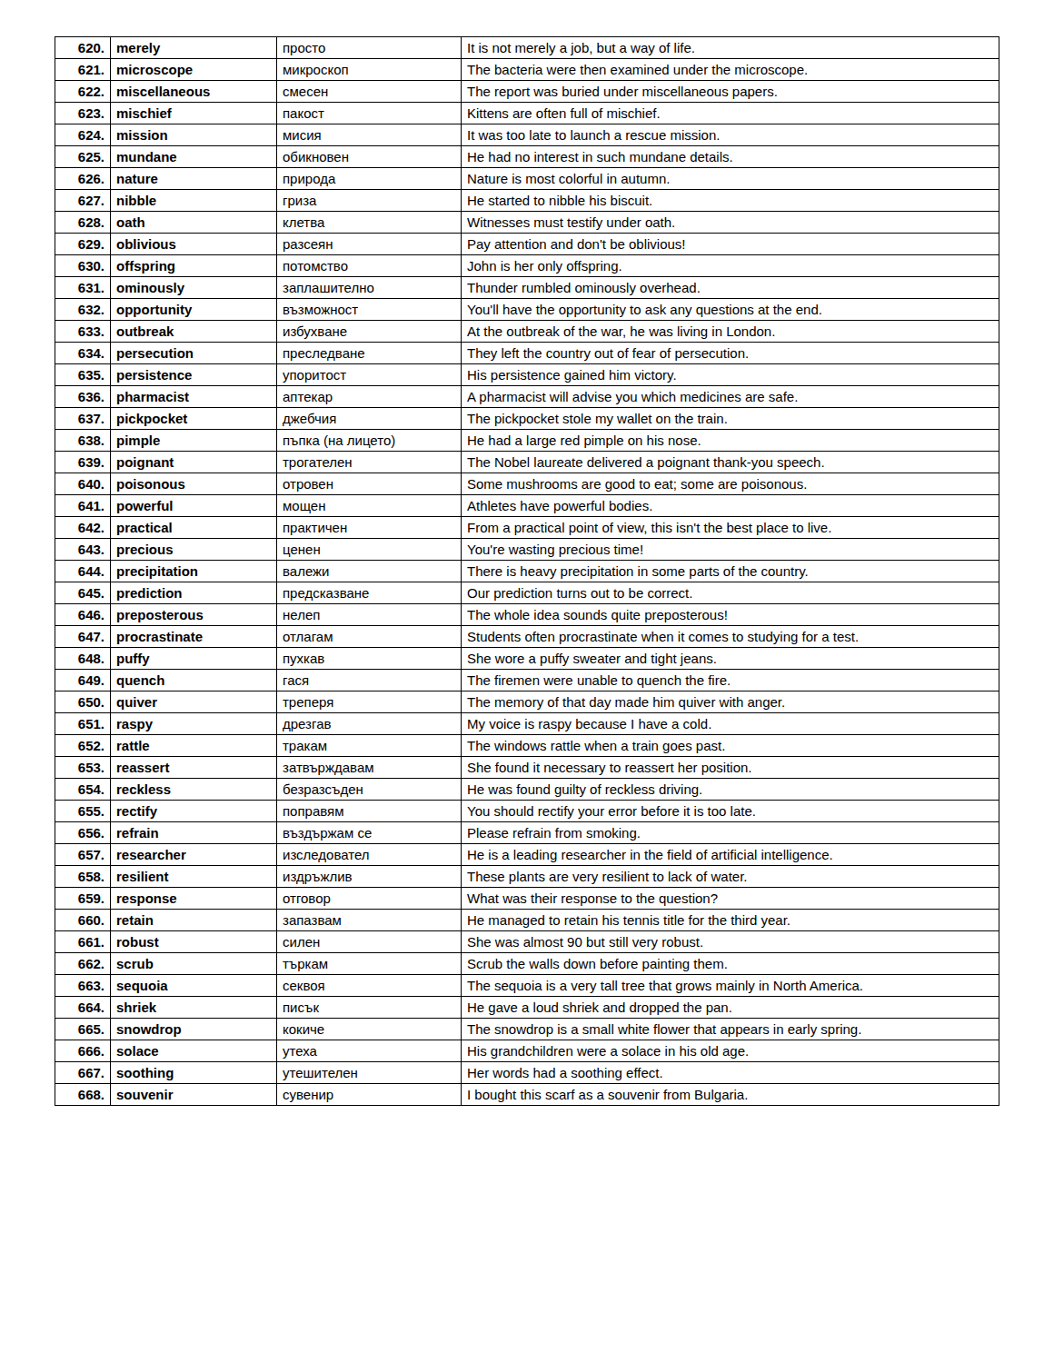| 620. | merely | просто | It is not merely a job, but a way of life. |
| 621. | microscope | микроскоп | The bacteria were then examined under the microscope. |
| 622. | miscellaneous | смесен | The report was buried under miscellaneous papers. |
| 623. | mischief | пакост | Kittens are often full of mischief. |
| 624. | mission | мисия | It was too late to launch a rescue mission. |
| 625. | mundane | обикновен | He had no interest in such mundane details. |
| 626. | nature | природа | Nature is most colorful in autumn. |
| 627. | nibble | гриза | He started to nibble his biscuit. |
| 628. | oath | клетва | Witnesses must testify under oath. |
| 629. | oblivious | разсеян | Pay attention and don't be oblivious! |
| 630. | offspring | потомство | John is her only offspring. |
| 631. | ominously | заплашително | Thunder rumbled ominously overhead. |
| 632. | opportunity | възможност | You'll have the opportunity to ask any questions at the end. |
| 633. | outbreak | избухване | At the outbreak of the war, he was living in London. |
| 634. | persecution | преследване | They left the country out of fear of persecution. |
| 635. | persistence | упоритост | His persistence gained him victory. |
| 636. | pharmacist | аптекар | A pharmacist will advise you which medicines are safe. |
| 637. | pickpocket | джебчия | The pickpocket stole my wallet on the train. |
| 638. | pimple | пъпка (на лицето) | He had a large red pimple on his nose. |
| 639. | poignant | трогателен | The Nobel laureate delivered a poignant thank-you speech. |
| 640. | poisonous | отровен | Some mushrooms are good to eat; some are poisonous. |
| 641. | powerful | мощен | Athletes have powerful bodies. |
| 642. | practical | практичен | From a practical point of view, this isn't the best place to live. |
| 643. | precious | ценен | You're wasting precious time! |
| 644. | precipitation | валежи | There is heavy precipitation in some parts of the country. |
| 645. | prediction | предсказване | Our prediction turns out to be correct. |
| 646. | preposterous | нелеп | The whole idea sounds quite preposterous! |
| 647. | procrastinate | отлагам | Students often procrastinate when it comes to studying for a test. |
| 648. | puffy | пухкав | She wore a puffy sweater and tight jeans. |
| 649. | quench | гася | The firemen were unable to quench the fire. |
| 650. | quiver | треперя | The memory of that day made him quiver with anger. |
| 651. | raspy | дрезгав | My voice is raspy because I have a cold. |
| 652. | rattle | тракам | The windows rattle when a train goes past. |
| 653. | reassert | затвърждавам | She found it necessary to reassert her position. |
| 654. | reckless | безразсъден | He was found guilty of reckless driving. |
| 655. | rectify | поправям | You should rectify your error before it is too late. |
| 656. | refrain | въздържам се | Please refrain from smoking. |
| 657. | researcher | изследовател | He is a leading researcher in the field of artificial intelligence. |
| 658. | resilient | издръжлив | These plants are very resilient to lack of water. |
| 659. | response | отговор | What was their response to the question? |
| 660. | retain | запазвам | He managed to retain his tennis title for the third year. |
| 661. | robust | силен | She was almost 90 but still very robust. |
| 662. | scrub | търкам | Scrub the walls down before painting them. |
| 663. | sequoia | секвоя | The sequoia is a very tall tree that grows mainly in North America. |
| 664. | shriek | писък | He gave a loud shriek and dropped the pan. |
| 665. | snowdrop | кокиче | The snowdrop is a small white flower that appears in early spring. |
| 666. | solace | утеха | His grandchildren were a solace in his old age. |
| 667. | soothing | утешителен | Her words had a soothing effect. |
| 668. | souvenir | сувенир | I bought this scarf as a souvenir from Bulgaria. |